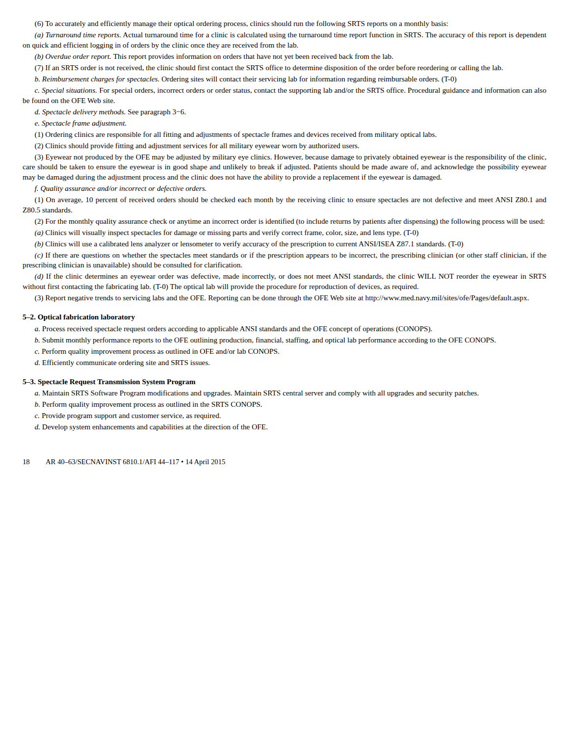(6) To accurately and efficiently manage their optical ordering process, clinics should run the following SRTS reports on a monthly basis:
(a) Turnaround time reports. Actual turnaround time for a clinic is calculated using the turnaround time report function in SRTS. The accuracy of this report is dependent on quick and efficient logging in of orders by the clinic once they are received from the lab.
(b) Overdue order report. This report provides information on orders that have not yet been received back from the lab.
(7) If an SRTS order is not received, the clinic should first contact the SRTS office to determine disposition of the order before reordering or calling the lab.
b. Reimbursement charges for spectacles. Ordering sites will contact their servicing lab for information regarding reimbursable orders. (T-0)
c. Special situations. For special orders, incorrect orders or order status, contact the supporting lab and/or the SRTS office. Procedural guidance and information can also be found on the OFE Web site.
d. Spectacle delivery methods. See paragraph 3−6.
e. Spectacle frame adjustment.
(1) Ordering clinics are responsible for all fitting and adjustments of spectacle frames and devices received from military optical labs.
(2) Clinics should provide fitting and adjustment services for all military eyewear worn by authorized users.
(3) Eyewear not produced by the OFE may be adjusted by military eye clinics. However, because damage to privately obtained eyewear is the responsibility of the clinic, care should be taken to ensure the eyewear is in good shape and unlikely to break if adjusted. Patients should be made aware of, and acknowledge the possibility eyewear may be damaged during the adjustment process and the clinic does not have the ability to provide a replacement if the eyewear is damaged.
f. Quality assurance and/or incorrect or defective orders.
(1) On average, 10 percent of received orders should be checked each month by the receiving clinic to ensure spectacles are not defective and meet ANSI Z80.1 and Z80.5 standards.
(2) For the monthly quality assurance check or anytime an incorrect order is identified (to include returns by patients after dispensing) the following process will be used:
(a) Clinics will visually inspect spectacles for damage or missing parts and verify correct frame, color, size, and lens type. (T-0)
(b) Clinics will use a calibrated lens analyzer or lensometer to verify accuracy of the prescription to current ANSI/ISEA Z87.1 standards. (T-0)
(c) If there are questions on whether the spectacles meet standards or if the prescription appears to be incorrect, the prescribing clinician (or other staff clinician, if the prescribing clinician is unavailable) should be consulted for clarification.
(d) If the clinic determines an eyewear order was defective, made incorrectly, or does not meet ANSI standards, the clinic WILL NOT reorder the eyewear in SRTS without first contacting the fabricating lab. (T-0) The optical lab will provide the procedure for reproduction of devices, as required.
(3) Report negative trends to servicing labs and the OFE. Reporting can be done through the OFE Web site at http://www.med.navy.mil/sites/ofe/Pages/default.aspx.
5–2. Optical fabrication laboratory
a. Process received spectacle request orders according to applicable ANSI standards and the OFE concept of operations (CONOPS).
b. Submit monthly performance reports to the OFE outlining production, financial, staffing, and optical lab performance according to the OFE CONOPS.
c. Perform quality improvement process as outlined in OFE and/or lab CONOPS.
d. Efficiently communicate ordering site and SRTS issues.
5–3. Spectacle Request Transmission System Program
a. Maintain SRTS Software Program modifications and upgrades. Maintain SRTS central server and comply with all upgrades and security patches.
b. Perform quality improvement process as outlined in the SRTS CONOPS.
c. Provide program support and customer service, as required.
d. Develop system enhancements and capabilities at the direction of the OFE.
18 AR 40–63/SECNAVINST 6810.1/AFI 44–117 • 14 April 2015